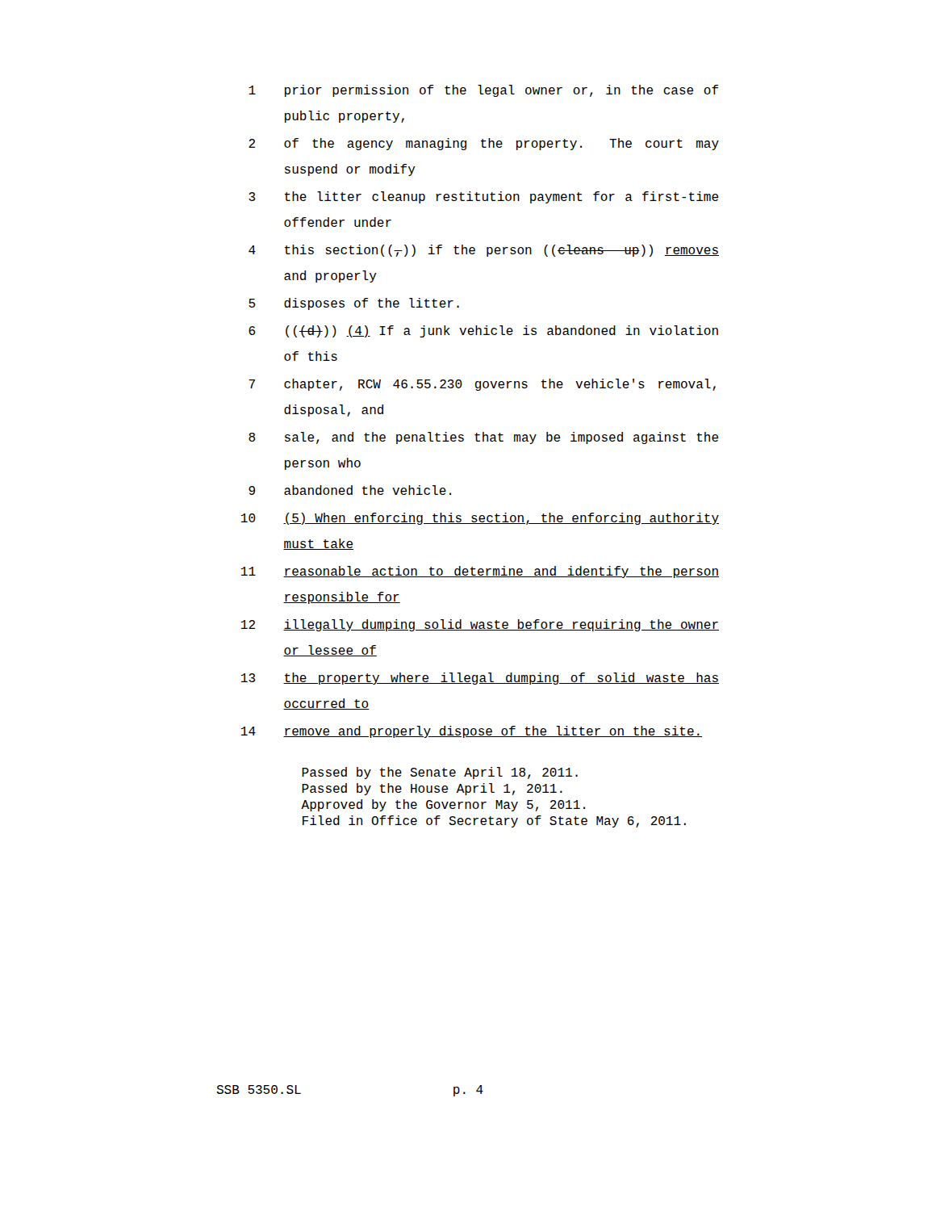| 1 | prior permission of the legal owner or, in the case of public property, |
| 2 | of the agency managing the property. The court may suspend or modify |
| 3 | the litter cleanup restitution payment for a first-time offender under |
| 4 | this section(( , )) if the person (( cleans up )) removes and properly |
| 5 | disposes of the litter. |
| 6 | (( (d) )) (4) If a junk vehicle is abandoned in violation of this |
| 7 | chapter, RCW 46.55.230 governs the vehicle's removal, disposal, and |
| 8 | sale, and the penalties that may be imposed against the person who |
| 9 | abandoned the vehicle. |
| 10 | (5) When enforcing this section, the enforcing authority must take |
| 11 | reasonable action to determine and identify the person responsible for |
| 12 | illegally dumping solid waste before requiring the owner or lessee of |
| 13 | the property where illegal dumping of solid waste has occurred to |
| 14 | remove and properly dispose of the litter on the site. |
Passed by the Senate April 18, 2011.
Passed by the House April 1, 2011.
Approved by the Governor May 5, 2011.
Filed in Office of Secretary of State May 6, 2011.
SSB 5350.SL
p. 4
SSB 5350.SL